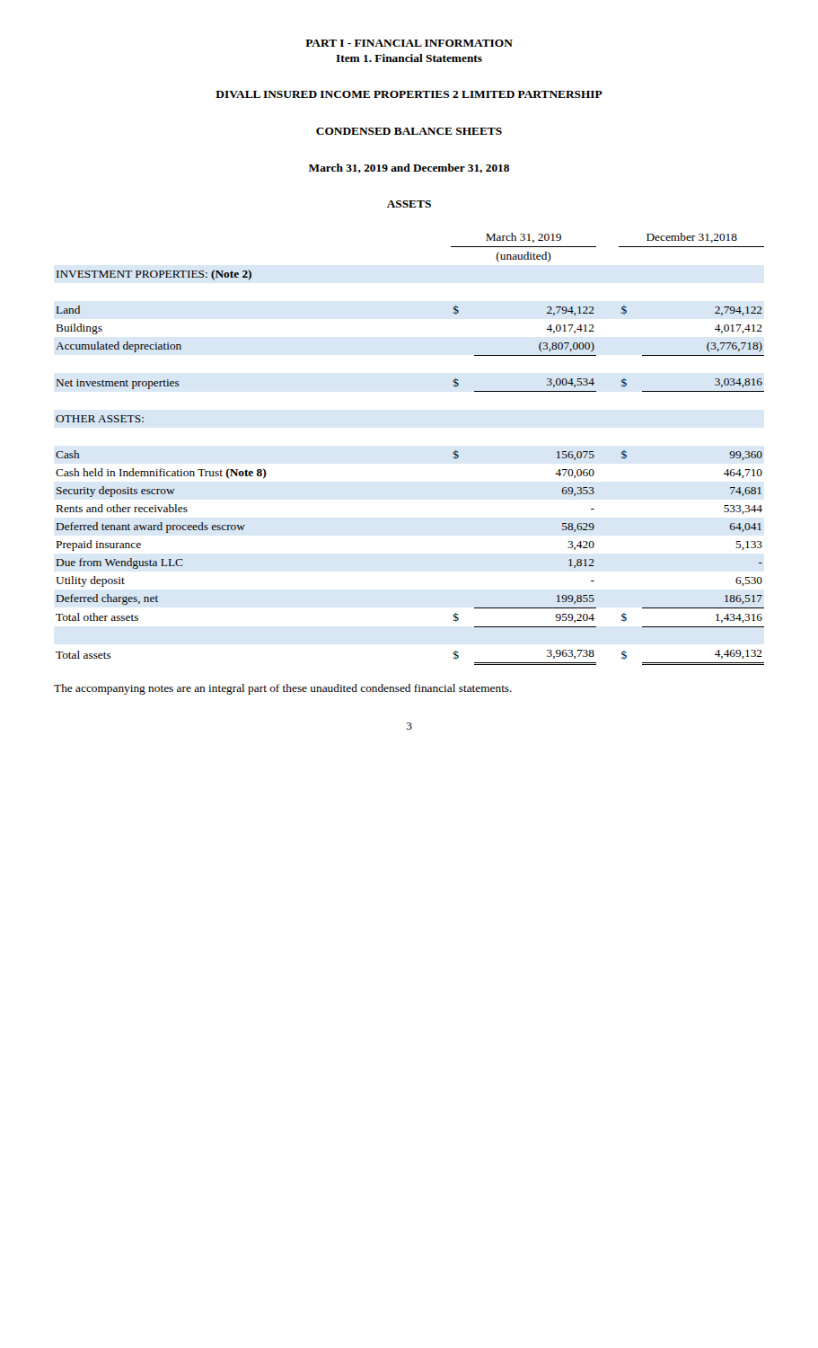PART I - FINANCIAL INFORMATION
Item 1. Financial Statements
DIVALL INSURED INCOME PROPERTIES 2 LIMITED PARTNERSHIP
CONDENSED BALANCE SHEETS
March 31, 2019 and December 31, 2018
ASSETS
| | March 31, 2019 | | December 31,2018 |
| | (unaudited) | | |
| INVESTMENT PROPERTIES: (Note 2) | | | | | |
| Land | $ | 2,794,122 | | $ | 2,794,122 |
| Buildings | | 4,017,412 | | | 4,017,412 |
| Accumulated depreciation | | (3,807,000) | | | (3,776,718) |
| Net investment properties | $ | 3,004,534 | | $ | 3,034,816 |
| OTHER ASSETS: | | | | | |
| Cash | $ | 156,075 | | $ | 99,360 |
| Cash held in Indemnification Trust (Note 8) | | 470,060 | | | 464,710 |
| Security deposits escrow | | 69,353 | | | 74,681 |
| Rents and other receivables | | - | | | 533,344 |
| Deferred tenant award proceeds escrow | | 58,629 | | | 64,041 |
| Prepaid insurance | | 3,420 | | | 5,133 |
| Due from Wendgusta LLC | | 1,812 | | | - |
| Utility deposit | | - | | | 6,530 |
| Deferred charges, net | | 199,855 | | | 186,517 |
| Total other assets | $ | 959,204 | | $ | 1,434,316 |
| Total assets | $ | 3,963,738 | | $ | 4,469,132 |
The accompanying notes are an integral part of these unaudited condensed financial statements.
3